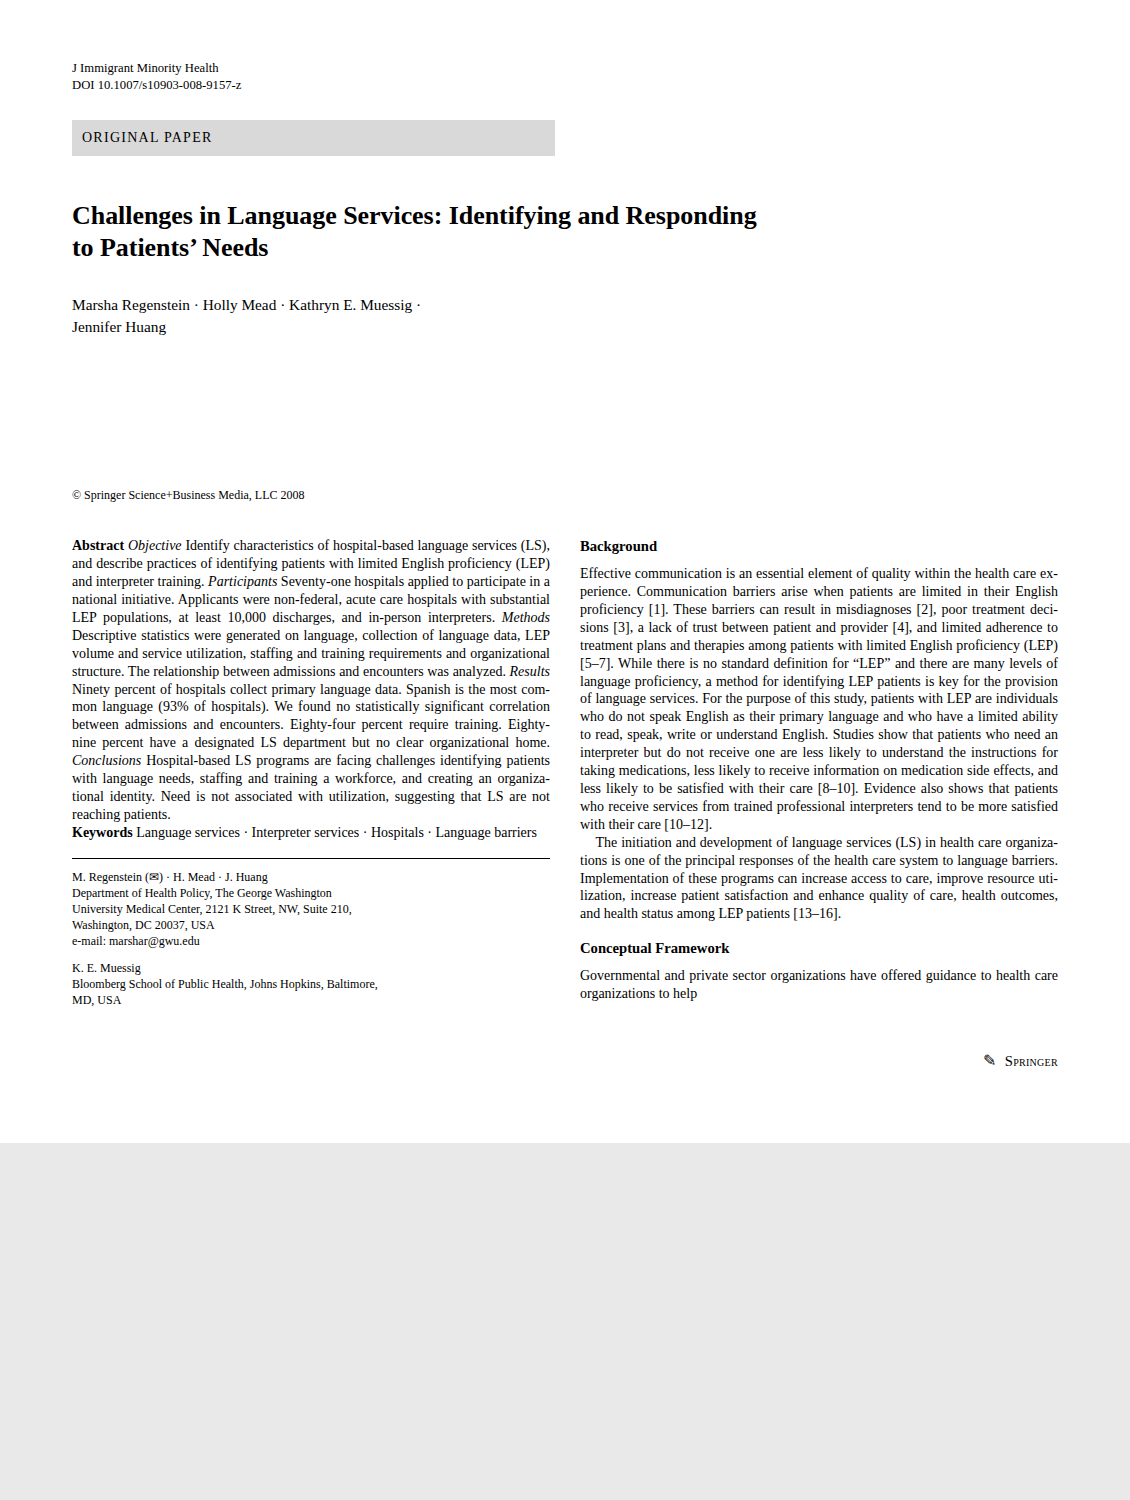J Immigrant Minority Health
DOI 10.1007/s10903-008-9157-z
Original Paper
Challenges in Language Services: Identifying and Responding
to Patients’ Needs
Marsha Regenstein · Holly Mead · Kathryn E. Muessig ·
Jennifer Huang
© Springer Science+Business Media, LLC 2008
Abstract Objective Identify characteristics of hospital-based language services (LS), and describe practices of identifying patients with limited English proficiency (LEP) and interpreter training. Participants Seventy-one hospitals applied to participate in a national initiative. Applicants were non-federal, acute care hospitals with substantial LEP populations, at least 10,000 discharges, and in-person interpreters. Methods Descriptive statistics were generated on language, collection of language data, LEP volume and service utilization, staffing and training requirements and organizational structure. The relationship between admissions and encounters was analyzed. Results Ninety percent of hospitals collect primary language data. Spanish is the most common language (93% of hospitals). We found no statistically significant correlation between admissions and encounters. Eighty-four percent require training. Eighty-nine percent have a designated LS department but no clear organizational home. Conclusions Hospital-based LS programs are facing challenges identifying patients with language needs, staffing and training a workforce, and creating an organizational identity. Need is not associated with utilization, suggesting that LS are not reaching patients.
Keywords Language services · Interpreter services · Hospitals · Language barriers
M. Regenstein (✉) · H. Mead · J. Huang
Department of Health Policy, The George Washington
University Medical Center, 2121 K Street, NW, Suite 210,
Washington, DC 20037, USA
e-mail: marshar@gwu.edu
K. E. Muessig
Bloomberg School of Public Health, Johns Hopkins, Baltimore,
MD, USA
Background
Effective communication is an essential element of quality within the health care experience. Communication barriers arise when patients are limited in their English proficiency [1]. These barriers can result in misdiagnoses [2], poor treatment decisions [3], a lack of trust between patient and provider [4], and limited adherence to treatment plans and therapies among patients with limited English proficiency (LEP) [5–7]. While there is no standard definition for “LEP” and there are many levels of language proficiency, a method for identifying LEP patients is key for the provision of language services. For the purpose of this study, patients with LEP are individuals who do not speak English as their primary language and who have a limited ability to read, speak, write or understand English. Studies show that patients who need an interpreter but do not receive one are less likely to understand the instructions for taking medications, less likely to receive information on medication side effects, and less likely to be satisfied with their care [8–10]. Evidence also shows that patients who receive services from trained professional interpreters tend to be more satisfied with their care [10–12].
The initiation and development of language services (LS) in health care organizations is one of the principal responses of the health care system to language barriers. Implementation of these programs can increase access to care, improve resource utilization, increase patient satisfaction and enhance quality of care, health outcomes, and health status among LEP patients [13–16].
Conceptual Framework
Governmental and private sector organizations have offered guidance to health care organizations to help
✎ Springer